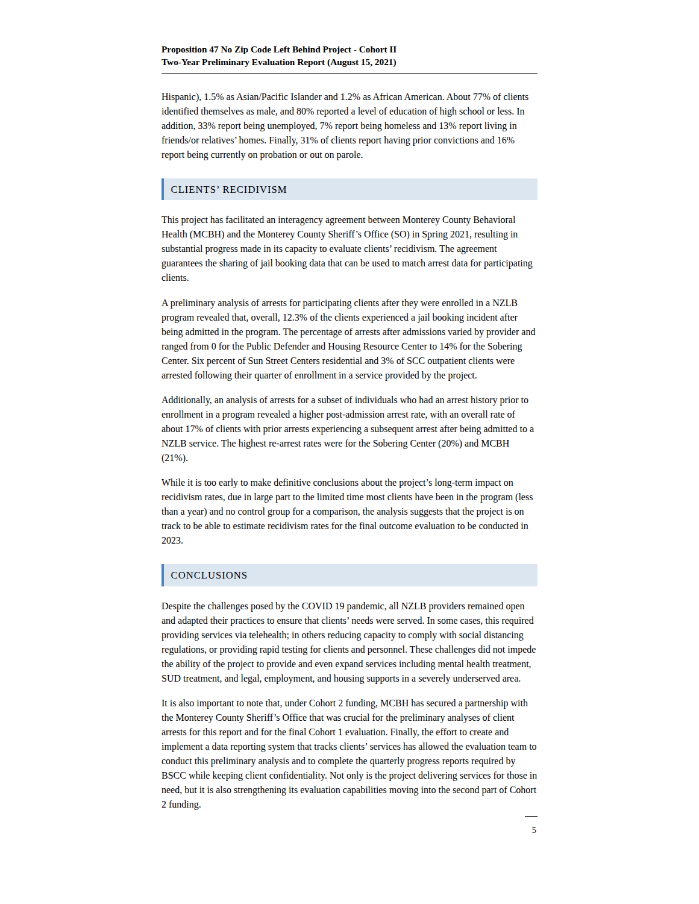Proposition 47 No Zip Code Left Behind Project - Cohort II
Two-Year Preliminary Evaluation Report (August 15, 2021)
Hispanic), 1.5% as Asian/Pacific Islander and 1.2% as African American. About 77% of clients identified themselves as male, and 80% reported a level of education of high school or less. In addition, 33% report being unemployed, 7% report being homeless and 13% report living in friends/or relatives’ homes. Finally, 31% of clients report having prior convictions and 16% report being currently on probation or out on parole.
Clients’ Recidivism
This project has facilitated an interagency agreement between Monterey County Behavioral Health (MCBH) and the Monterey County Sheriff’s Office (SO) in Spring 2021, resulting in substantial progress made in its capacity to evaluate clients’ recidivism. The agreement guarantees the sharing of jail booking data that can be used to match arrest data for participating clients.
A preliminary analysis of arrests for participating clients after they were enrolled in a NZLB program revealed that, overall, 12.3% of the clients experienced a jail booking incident after being admitted in the program. The percentage of arrests after admissions varied by provider and ranged from 0 for the Public Defender and Housing Resource Center to 14% for the Sobering Center. Six percent of Sun Street Centers residential and 3% of SCC outpatient clients were arrested following their quarter of enrollment in a service provided by the project.
Additionally, an analysis of arrests for a subset of individuals who had an arrest history prior to enrollment in a program revealed a higher post-admission arrest rate, with an overall rate of about 17% of clients with prior arrests experiencing a subsequent arrest after being admitted to a NZLB service. The highest re-arrest rates were for the Sobering Center (20%) and MCBH (21%).
While it is too early to make definitive conclusions about the project’s long-term impact on recidivism rates, due in large part to the limited time most clients have been in the program (less than a year) and no control group for a comparison, the analysis suggests that the project is on track to be able to estimate recidivism rates for the final outcome evaluation to be conducted in 2023.
Conclusions
Despite the challenges posed by the COVID 19 pandemic, all NZLB providers remained open and adapted their practices to ensure that clients’ needs were served. In some cases, this required providing services via telehealth; in others reducing capacity to comply with social distancing regulations, or providing rapid testing for clients and personnel. These challenges did not impede the ability of the project to provide and even expand services including mental health treatment, SUD treatment, and legal, employment, and housing supports in a severely underserved area.
It is also important to note that, under Cohort 2 funding, MCBH has secured a partnership with the Monterey County Sheriff’s Office that was crucial for the preliminary analyses of client arrests for this report and for the final Cohort 1 evaluation. Finally, the effort to create and implement a data reporting system that tracks clients’ services has allowed the evaluation team to conduct this preliminary analysis and to complete the quarterly progress reports required by BSCC while keeping client confidentiality. Not only is the project delivering services for those in need, but it is also strengthening its evaluation capabilities moving into the second part of Cohort 2 funding.
5